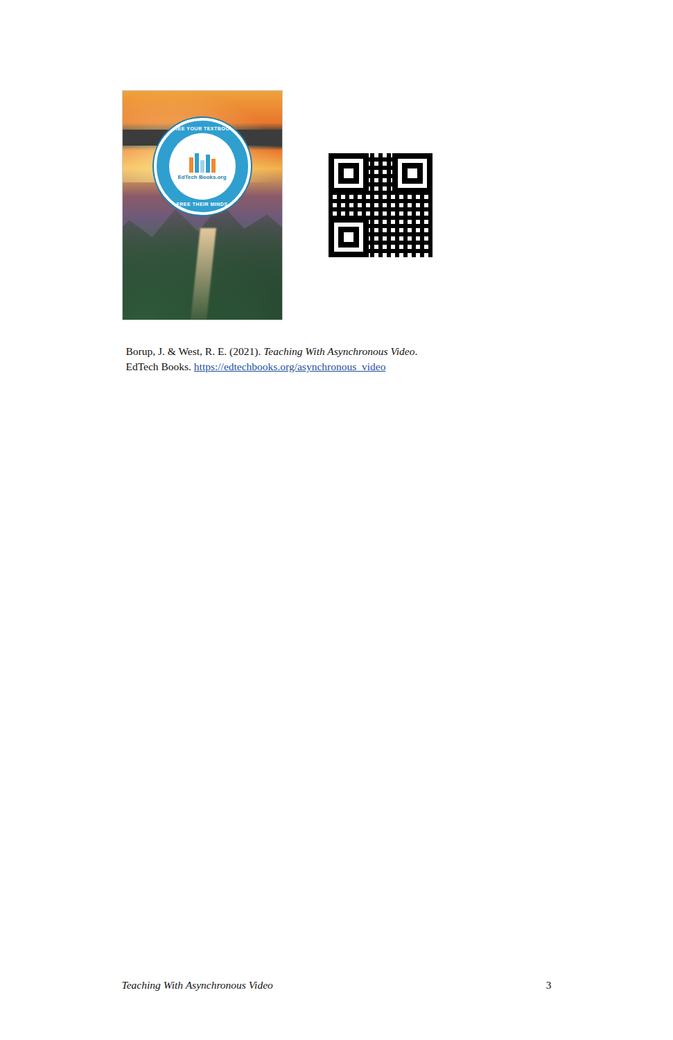FREE YOUR TEXTBOOK
EdTech Books.org
FREE THEIR MINDS
Borup, J. & West, R. E. (2021). Teaching With Asynchronous Video. EdTech Books. https://edtechbooks.org/asynchronous_video
Teaching With Asynchronous Video 3